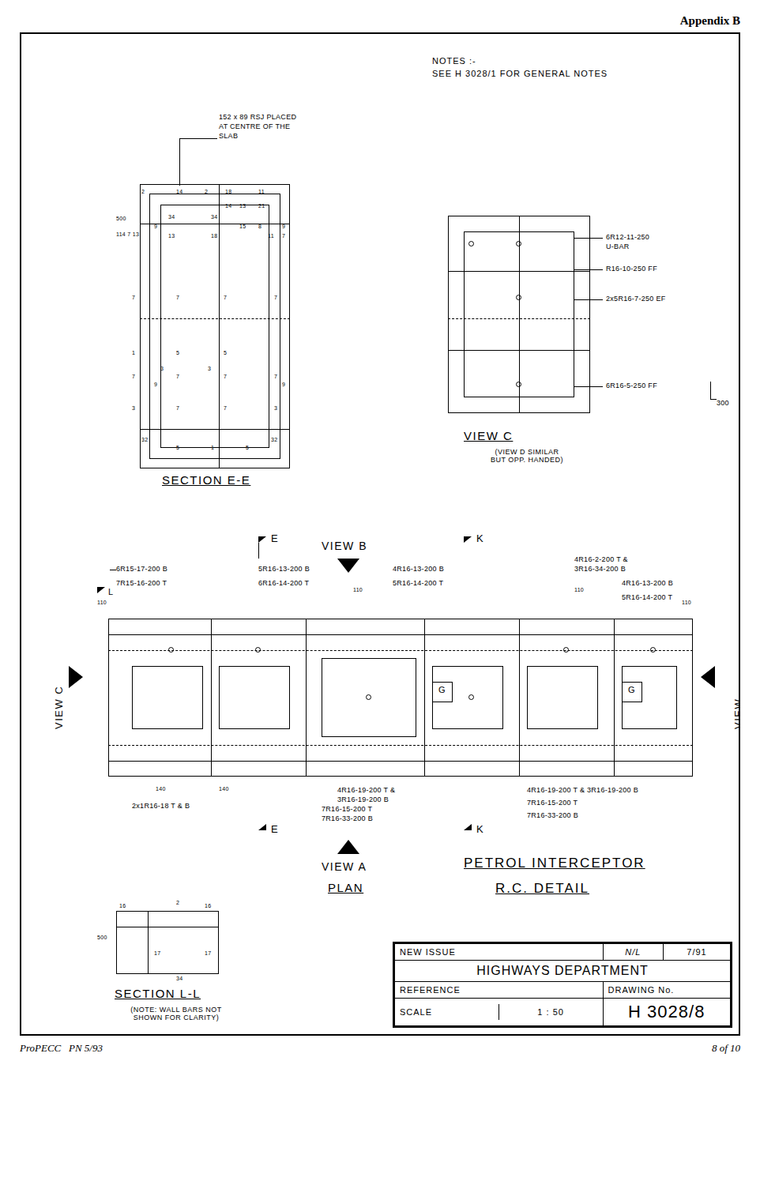Appendix B
NOTES :-
SEE H 3028/1 FOR GENERAL NOTES
152 x 89 RSJ PLACED
AT CENTRE OF THE
SLAB
2
14
2
18
11
14
13
21
34
34
15
8
13
18
9
9
11
7
500
114 7 13
7
7
7
7
1
5
5
7
7
7
7
3
3
9
9
3
7
7
3
32
32
5
1
5
SECTION E-E
6R12-11-250
U-BAR
R16-10-250 FF
2x5R16-7-250 EF
6R16-5-250 FF
300
VIEW C
(VIEW D SIMILAR
BUT OPP. HANDED)
VIEW B
E
E
K
K
VIEW C
L
110
VIEW D
110
G
G
6R15-17-200 B
7R15-16-200 T
5R16-13-200 B
6R16-14-200 T
4R16-13-200 B
5R16-14-200 T
4R16-2-200 T &
3R16-34-200 B
4R16-13-200 B
5R16-14-200 T
110
110
140
140
2x1R16-18 T & B
4R16-19-200 T &
3R16-19-200 B
7R16-15-200 T
7R16-33-200 B
4R16-19-200 T & 3R16-19-200 B
7R16-15-200 T
7R16-33-200 B
VIEW A
PLAN
PETROL INTERCEPTOR
R.C. DETAIL
16
2
16
17
17
34
500
SECTION L-L
(NOTE: WALL BARS NOT
SHOWN FOR CLARITY)
| NEW ISSUE | N/L | 7/91 |
| HIGHWAYS DEPARTMENT |
| REFERENCE | DRAWING No. |
| / SCALE / 1 : 50 / | H 3028/8 |
ProPECC PN 5/93
8 of 10